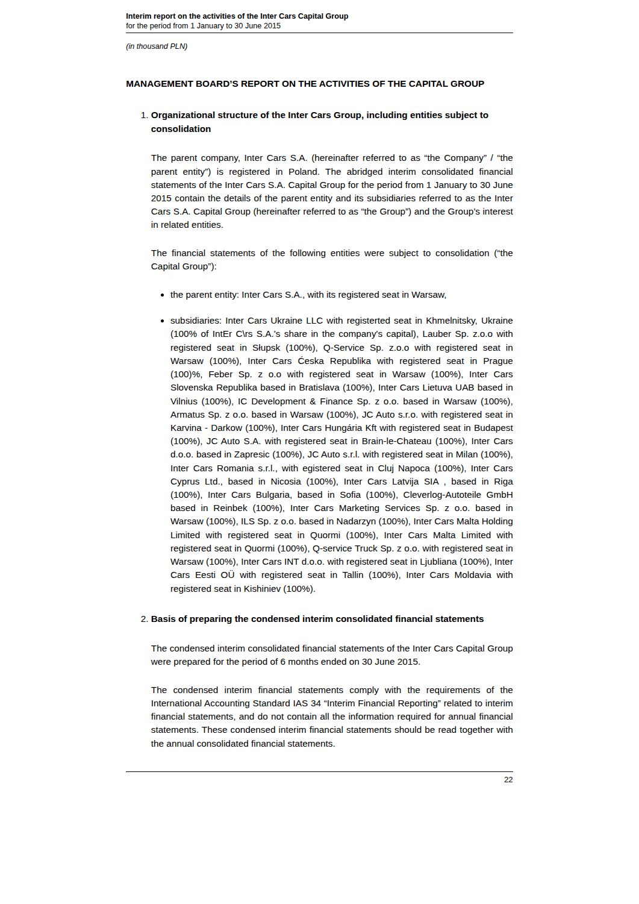Interim report on the activities of the Inter Cars Capital Group
for the period from 1 January to 30 June 2015
(in thousand PLN)
MANAGEMENT BOARD’S REPORT ON THE ACTIVITIES OF THE CAPITAL GROUP
Organizational structure of the Inter Cars Group, including entities subject to consolidation
The parent company, Inter Cars S.A. (hereinafter referred to as “the Company” / “the parent entity”) is registered in Poland. The abridged interim consolidated financial statements of the Inter Cars S.A. Capital Group for the period from 1 January to 30 June 2015 contain the details of the parent entity and its subsidiaries referred to as the Inter Cars S.A. Capital Group (hereinafter referred to as “the Group”) and the Group’s interest in related entities.
The financial statements of the following entities were subject to consolidation (“the Capital Group”):
the parent entity: Inter Cars S.A., with its registered seat in Warsaw,
subsidiaries: Inter Cars Ukraine LLC with registerted seat in Khmelnitsky, Ukraine (100% of IntEr C\rs S.A.'s share in the company's capital), Lauber Sp. z.o.o with registered seat in Słupsk (100%), Q-Service Sp. z.o.o with registered seat in Warsaw (100%), Inter Cars Ćeska Republika with registered seat in Prague (100)%, Feber Sp. z o.o with registered seat in Warsaw (100%), Inter Cars Slovenska Republika based in Bratislava (100%), Inter Cars Lietuva UAB based in Vilnius (100%), IC Development & Finance Sp. z o.o. based in Warsaw (100%), Armatus Sp. z o.o. based in Warsaw (100%), JC Auto s.r.o. with registered seat in Karvina - Darkow (100%), Inter Cars Hungária Kft with registered seat in Budapest (100%), JC Auto S.A. with registered seat in Brain-le-Chateau (100%), Inter Cars d.o.o. based in Zapresic (100%), JC Auto s.r.l. with registered seat in Milan (100%), Inter Cars Romania s.r.l., with egistered seat in Cluj Napoca (100%), Inter Cars Cyprus Ltd., based in Nicosia (100%), Inter Cars Latvija SIA , based in Riga (100%), Inter Cars Bulgaria, based in Sofia (100%), Cleverlog-Autoteile GmbH based in Reinbek (100%), Inter Cars Marketing Services Sp. z o.o. based in Warsaw (100%), ILS Sp. z o.o. based in Nadarzyn (100%), Inter Cars Malta Holding Limited with registered seat in Quormi (100%), Inter Cars Malta Limited with registered seat in Quormi (100%), Q-service Truck Sp. z o.o. with registered seat in Warsaw (100%), Inter Cars INT d.o.o. with registered seat in Ljubliana (100%), Inter Cars Eesti OÜ with registered seat in Tallin (100%), Inter Cars Moldavia with registered seat in Kishiniev (100%).
Basis of preparing the condensed interim consolidated financial statements
The condensed interim consolidated financial statements of the Inter Cars Capital Group were prepared for the period of 6 months ended on 30 June 2015.
The condensed interim financial statements comply with the requirements of the International Accounting Standard IAS 34 “Interim Financial Reporting” related to interim financial statements, and do not contain all the information required for annual financial statements. These condensed interim financial statements should be read together with the annual consolidated financial statements.
22